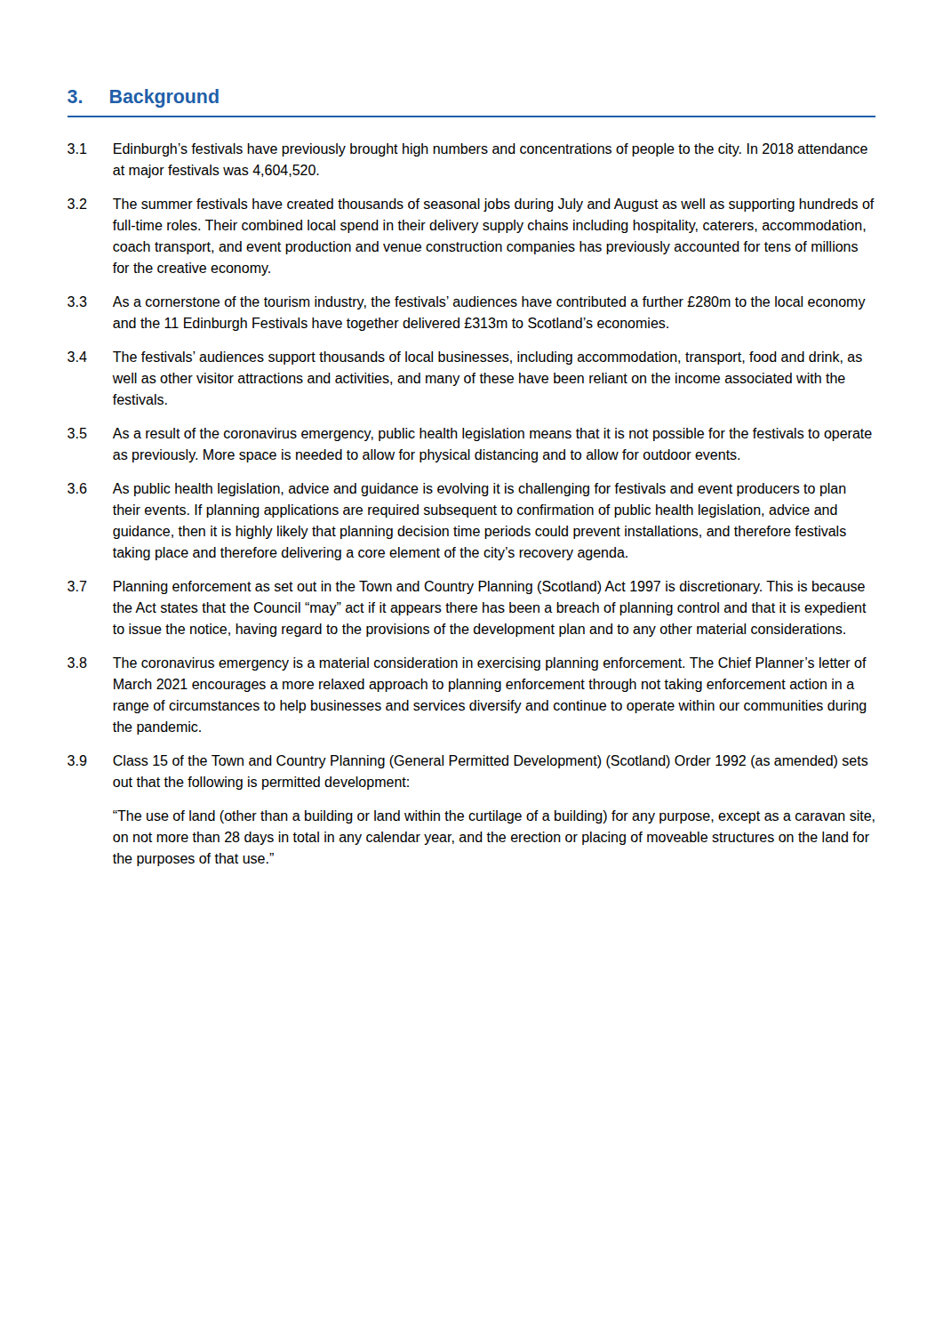3. Background
3.1
Edinburgh’s festivals have previously brought high numbers and concentrations of people to the city. In 2018 attendance at major festivals was 4,604,520.
3.2
The summer festivals have created thousands of seasonal jobs during July and August as well as supporting hundreds of full-time roles. Their combined local spend in their delivery supply chains including hospitality, caterers, accommodation, coach transport, and event production and venue construction companies has previously accounted for tens of millions for the creative economy.
3.3
As a cornerstone of the tourism industry, the festivals’ audiences have contributed a further £280m to the local economy and the 11 Edinburgh Festivals have together delivered £313m to Scotland’s economies.
3.4
The festivals’ audiences support thousands of local businesses, including accommodation, transport, food and drink, as well as other visitor attractions and activities, and many of these have been reliant on the income associated with the festivals.
3.5
As a result of the coronavirus emergency, public health legislation means that it is not possible for the festivals to operate as previously. More space is needed to allow for physical distancing and to allow for outdoor events.
3.6
As public health legislation, advice and guidance is evolving it is challenging for festivals and event producers to plan their events. If planning applications are required subsequent to confirmation of public health legislation, advice and guidance, then it is highly likely that planning decision time periods could prevent installations, and therefore festivals taking place and therefore delivering a core element of the city’s recovery agenda.
3.7
Planning enforcement as set out in the Town and Country Planning (Scotland) Act 1997 is discretionary. This is because the Act states that the Council “may” act if it appears there has been a breach of planning control and that it is expedient to issue the notice, having regard to the provisions of the development plan and to any other material considerations.
3.8
The coronavirus emergency is a material consideration in exercising planning enforcement. The Chief Planner’s letter of March 2021 encourages a more relaxed approach to planning enforcement through not taking enforcement action in a range of circumstances to help businesses and services diversify and continue to operate within our communities during the pandemic.
3.9
Class 15 of the Town and Country Planning (General Permitted Development) (Scotland) Order 1992 (as amended) sets out that the following is permitted development:
“The use of land (other than a building or land within the curtilage of a building) for any purpose, except as a caravan site, on not more than 28 days in total in any calendar year, and the erection or placing of moveable structures on the land for the purposes of that use.”